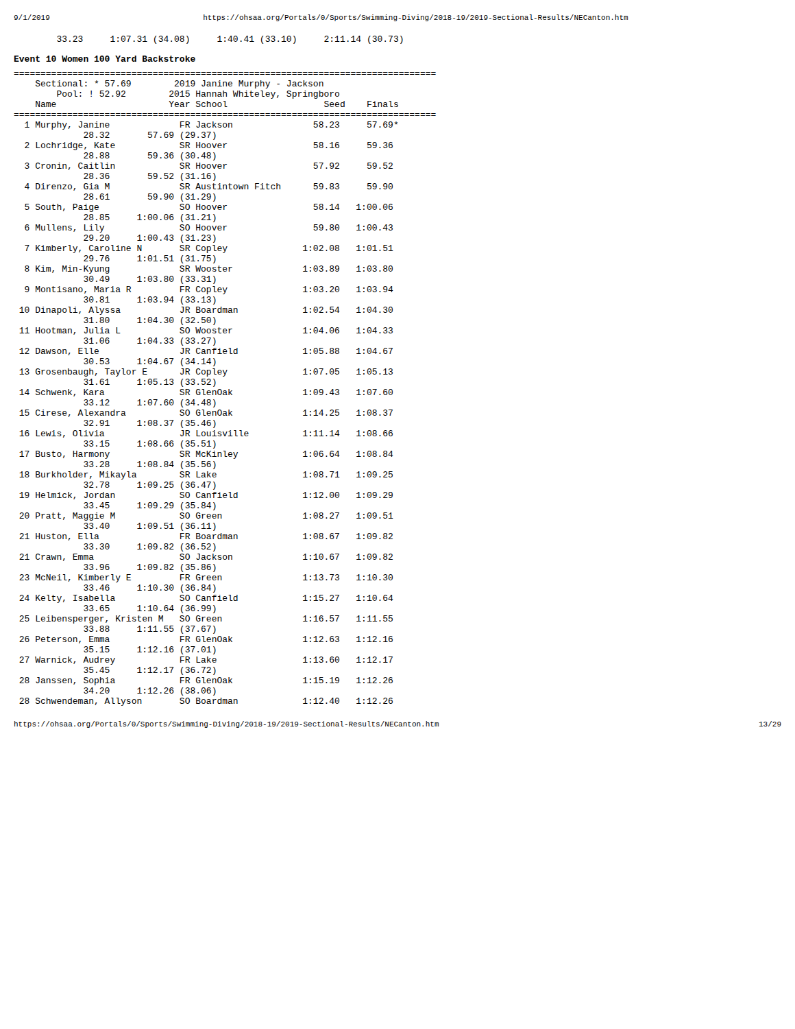9/1/2019 https://ohsaa.org/Portals/0/Sports/Swimming-Diving/2018-19/2019-Sectional-Results/NECanton.htm
        33.23     1:07.31 (34.08)     1:40.41 (33.10)     2:11.14 (30.73)
Event 10 Women 100 Yard Backstroke
===============================================================================
    Sectional: * 57.69        2019 Janine Murphy - Jackson
        Pool: ! 52.92        2015 Hannah Whiteley, Springboro
    Name                     Year School                  Seed    Finals
===============================================================================
  1 Murphy, Janine             FR Jackson               58.23     57.69*
             28.32       57.69 (29.37)
  2 Lochridge, Kate            SR Hoover                58.16     59.36
             28.88       59.36 (30.48)
  3 Cronin, Caitlin            SR Hoover                57.92     59.52
             28.36       59.52 (31.16)
  4 Direnzo, Gia M             SR Austintown Fitch      59.83     59.90
             28.61       59.90 (31.29)
  5 South, Paige               SO Hoover                58.14   1:00.06
             28.85     1:00.06 (31.21)
  6 Mullens, Lily              SO Hoover                59.80   1:00.43
             29.20     1:00.43 (31.23)
  7 Kimberly, Caroline N       SR Copley              1:02.08   1:01.51
             29.76     1:01.51 (31.75)
  8 Kim, Min-Kyung             SR Wooster             1:03.89   1:03.80
             30.49     1:03.80 (33.31)
  9 Montisano, Maria R         FR Copley              1:03.20   1:03.94
             30.81     1:03.94 (33.13)
 10 Dinapoli, Alyssa           JR Boardman            1:02.54   1:04.30
             31.80     1:04.30 (32.50)
 11 Hootman, Julia L           SO Wooster             1:04.06   1:04.33
             31.06     1:04.33 (33.27)
 12 Dawson, Elle               JR Canfield            1:05.88   1:04.67
             30.53     1:04.67 (34.14)
 13 Grosenbaugh, Taylor E      JR Copley              1:07.05   1:05.13
             31.61     1:05.13 (33.52)
 14 Schwenk, Kara              SR GlenOak             1:09.43   1:07.60
             33.12     1:07.60 (34.48)
 15 Cirese, Alexandra          SO GlenOak             1:14.25   1:08.37
             32.91     1:08.37 (35.46)
 16 Lewis, Olivia              JR Louisville          1:11.14   1:08.66
             33.15     1:08.66 (35.51)
 17 Busto, Harmony             SR McKinley            1:06.64   1:08.84
             33.28     1:08.84 (35.56)
 18 Burkholder, Mikayla        SR Lake                1:08.71   1:09.25
             32.78     1:09.25 (36.47)
 19 Helmick, Jordan            SO Canfield            1:12.00   1:09.29
             33.45     1:09.29 (35.84)
 20 Pratt, Maggie M            SO Green               1:08.27   1:09.51
             33.40     1:09.51 (36.11)
 21 Huston, Ella               FR Boardman            1:08.67   1:09.82
             33.30     1:09.82 (36.52)
 21 Crawn, Emma                SO Jackson             1:10.67   1:09.82
             33.96     1:09.82 (35.86)
 23 McNeil, Kimberly E         FR Green               1:13.73   1:10.30
             33.46     1:10.30 (36.84)
 24 Kelty, Isabella            SO Canfield            1:15.27   1:10.64
             33.65     1:10.64 (36.99)
 25 Leibensperger, Kristen M   SO Green               1:16.57   1:11.55
             33.88     1:11.55 (37.67)
 26 Peterson, Emma             FR GlenOak             1:12.63   1:12.16
             35.15     1:12.16 (37.01)
 27 Warnick, Audrey            FR Lake                1:13.60   1:12.17
             35.45     1:12.17 (36.72)
 28 Janssen, Sophia            FR GlenOak             1:15.19   1:12.26
             34.20     1:12.26 (38.06)
 28 Schwendeman, Allyson       SO Boardman            1:12.40   1:12.26
https://ohsaa.org/Portals/0/Sports/Swimming-Diving/2018-19/2019-Sectional-Results/NECanton.htm 13/29